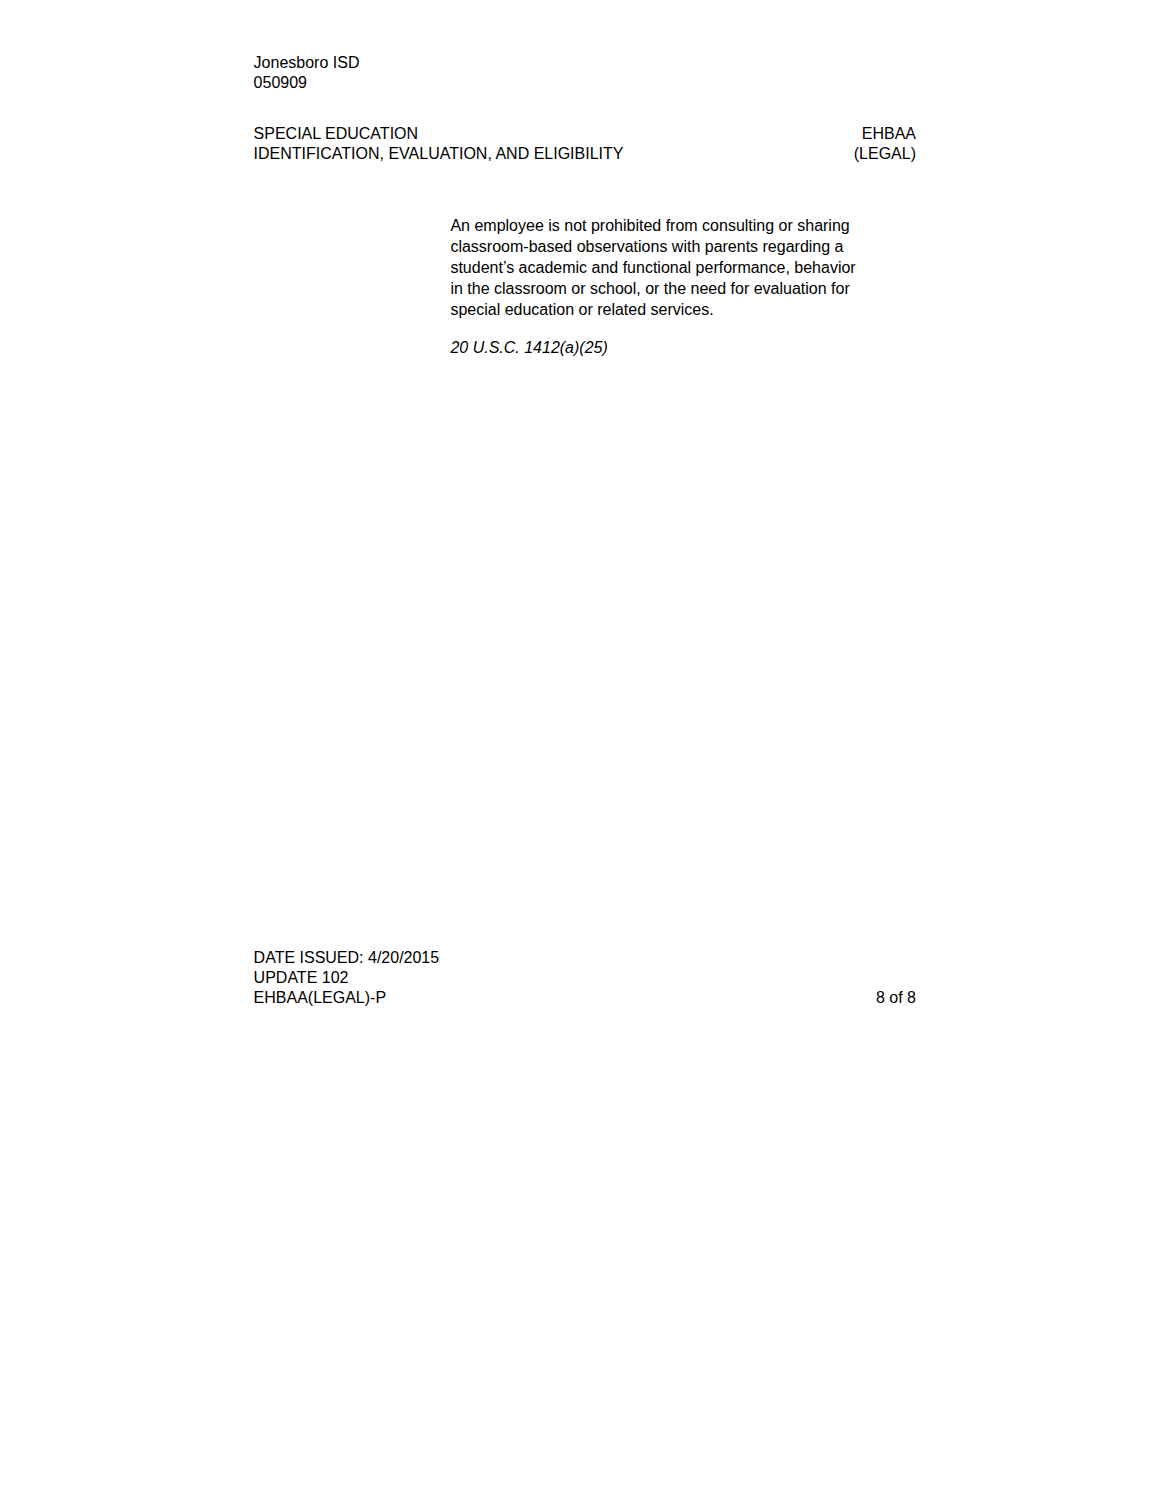Jonesboro ISD
050909
SPECIAL EDUCATION
IDENTIFICATION, EVALUATION, AND ELIGIBILITY
EHBAA
(LEGAL)
An employee is not prohibited from consulting or sharing classroom-based observations with parents regarding a student’s academic and functional performance, behavior in the classroom or school, or the need for evaluation for special education or related services.
20 U.S.C. 1412(a)(25)
DATE ISSUED: 4/20/2015
UPDATE 102
EHBAA(LEGAL)-P
8 of 8